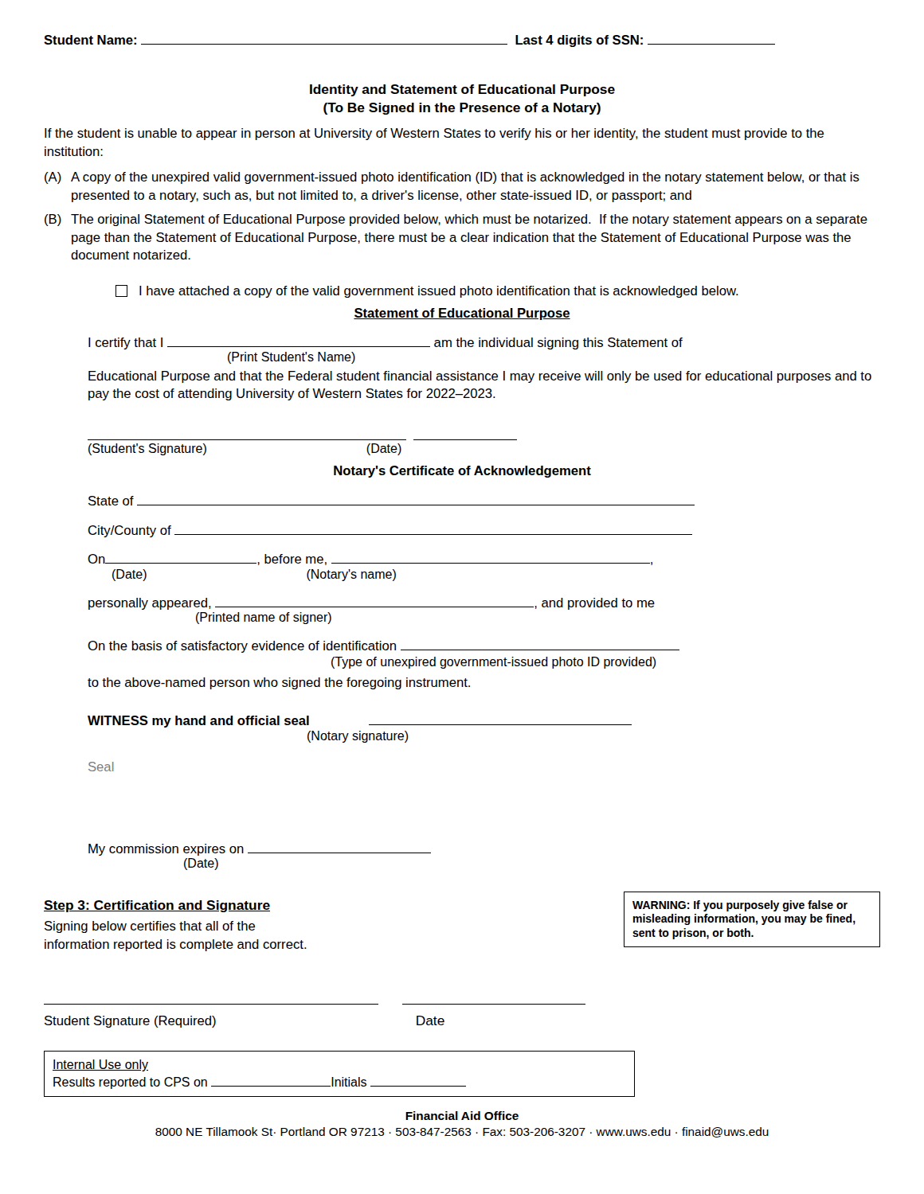Student Name: Last 4 digits of SSN:
Identity and Statement of Educational Purpose (To Be Signed in the Presence of a Notary)
If the student is unable to appear in person at University of Western States to verify his or her identity, the student must provide to the institution:
(A)
A copy of the unexpired valid government-issued photo identification (ID) that is acknowledged in the notary statement below, or that is presented to a notary, such as, but not limited to, a driver's license, other state-issued ID, or passport; and
(B)
The original Statement of Educational Purpose provided below, which must be notarized. If the notary statement appears on a separate page than the Statement of Educational Purpose, there must be a clear indication that the Statement of Educational Purpose was the document notarized.
I have attached a copy of the valid government issued photo identification that is acknowledged below.
Statement of Educational Purpose
I certify that I am the individual signing this Statement of
(Print Student's Name)
Educational Purpose and that the Federal student financial assistance I may receive will only be used for educational purposes and to pay the cost of attending University of Western States for 2022–2023.
(Student's Signature)(Date)
Notary's Certificate of Acknowledgement
State of
City/County of
On , before me, ,
(Date)(Notary's name)
personally appeared, , and provided to me
(Printed name of signer)
On the basis of satisfactory evidence of identification
(Type of unexpired government-issued photo ID provided)
to the above-named person who signed the foregoing instrument.
WITNESS my hand and official seal
(Notary signature)
Seal
My commission expires on
(Date)
WARNING: If you purposely give false or misleading information, you may be fined, sent to prison, or both.
Step 3: Certification and Signature
Signing below certifies that all of the
information reported is complete and correct.
Student Signature (Required)Date
Internal Use only
Results reported to CPS on Initials
Financial Aid Office
8000 NE Tillamook St· Portland OR 97213 · 503-847-2563 · Fax: 503-206-3207 · www.uws.edu · finaid@uws.edu